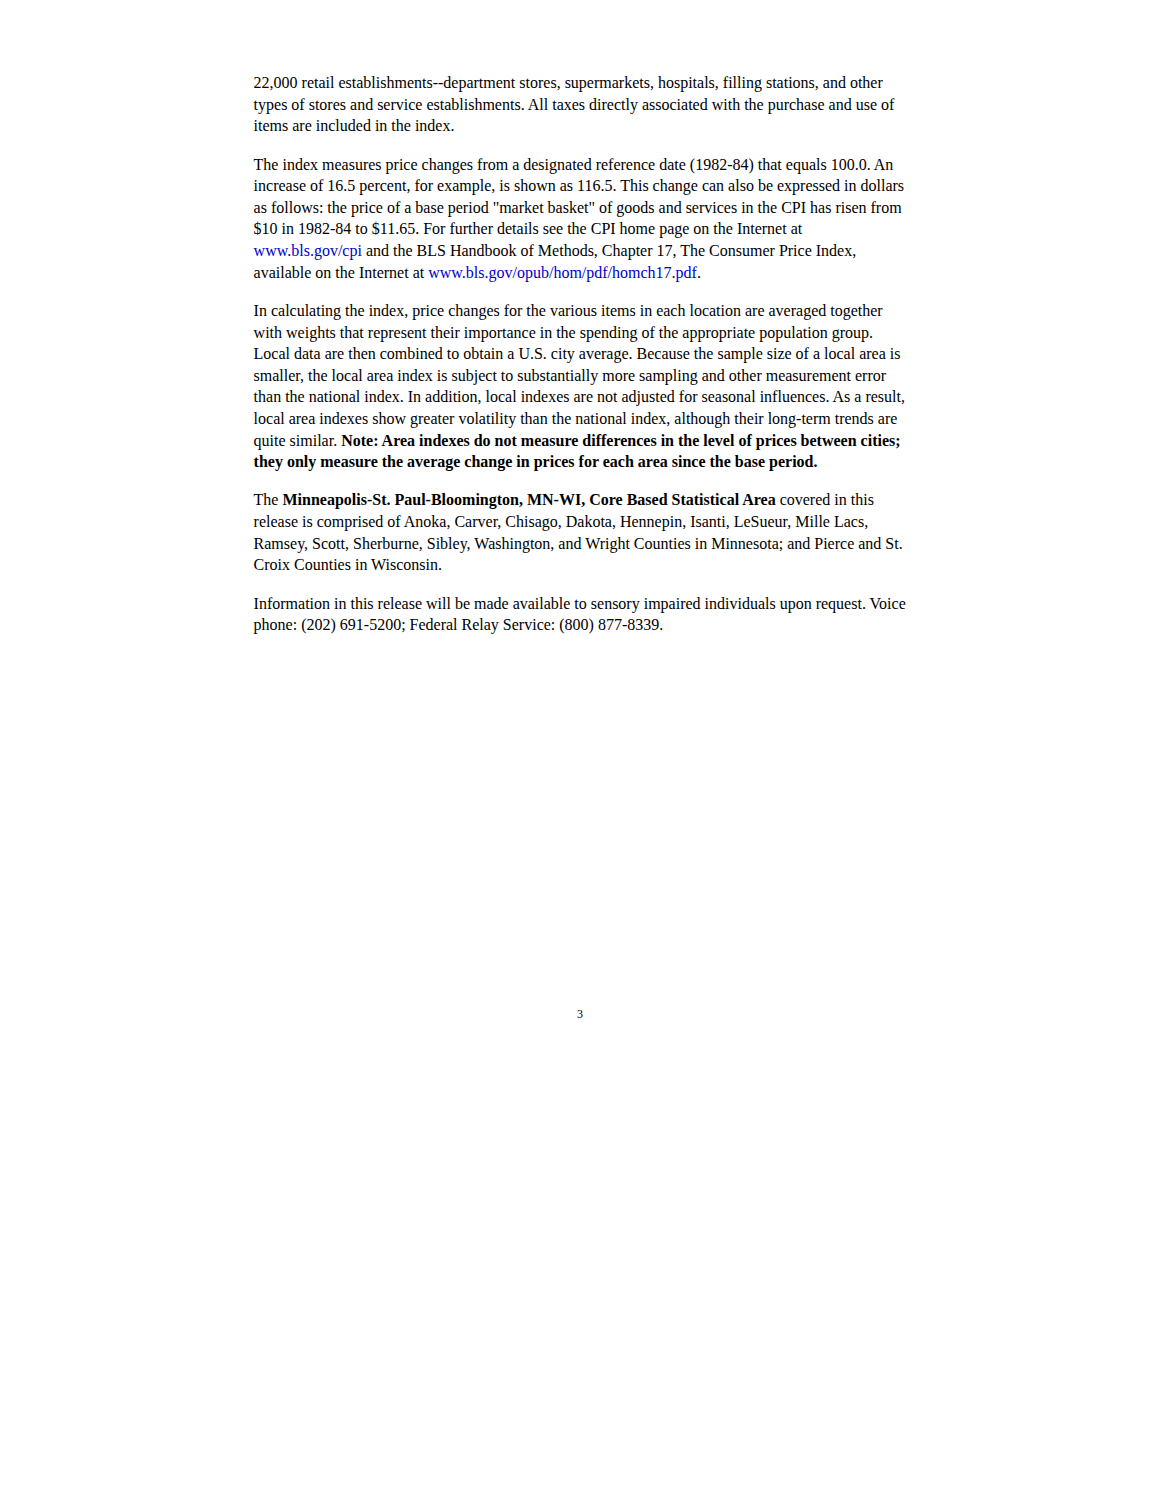22,000 retail establishments--department stores, supermarkets, hospitals, filling stations, and other types of stores and service establishments. All taxes directly associated with the purchase and use of items are included in the index.
The index measures price changes from a designated reference date (1982-84) that equals 100.0. An increase of 16.5 percent, for example, is shown as 116.5. This change can also be expressed in dollars as follows: the price of a base period "market basket" of goods and services in the CPI has risen from $10 in 1982-84 to $11.65. For further details see the CPI home page on the Internet at www.bls.gov/cpi and the BLS Handbook of Methods, Chapter 17, The Consumer Price Index, available on the Internet at www.bls.gov/opub/hom/pdf/homch17.pdf.
In calculating the index, price changes for the various items in each location are averaged together with weights that represent their importance in the spending of the appropriate population group. Local data are then combined to obtain a U.S. city average. Because the sample size of a local area is smaller, the local area index is subject to substantially more sampling and other measurement error than the national index. In addition, local indexes are not adjusted for seasonal influences. As a result, local area indexes show greater volatility than the national index, although their long-term trends are quite similar. Note: Area indexes do not measure differences in the level of prices between cities; they only measure the average change in prices for each area since the base period.
The Minneapolis-St. Paul-Bloomington, MN-WI, Core Based Statistical Area covered in this release is comprised of Anoka, Carver, Chisago, Dakota, Hennepin, Isanti, LeSueur, Mille Lacs, Ramsey, Scott, Sherburne, Sibley, Washington, and Wright Counties in Minnesota; and Pierce and St. Croix Counties in Wisconsin.
Information in this release will be made available to sensory impaired individuals upon request. Voice phone: (202) 691-5200; Federal Relay Service: (800) 877-8339.
3